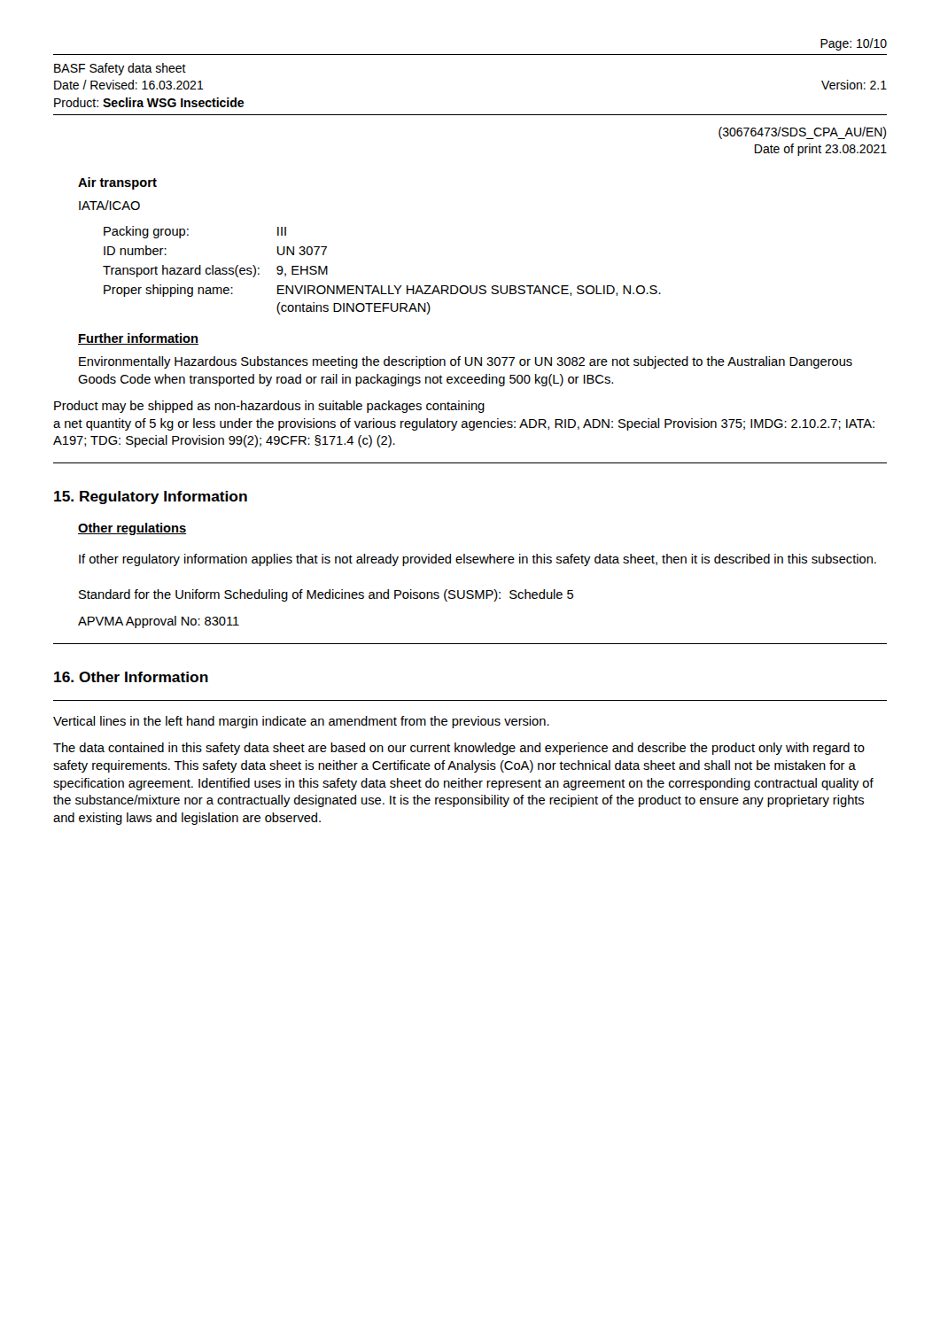Page: 10/10
BASF Safety data sheet
Date / Revised: 16.03.2021
Product: Seclira WSG Insecticide
Version: 2.1
(30676473/SDS_CPA_AU/EN)
Date of print 23.08.2021
Air transport
IATA/ICAO
| Packing group: | III |
| ID number: | UN 3077 |
| Transport hazard class(es): | 9, EHSM |
| Proper shipping name: | ENVIRONMENTALLY HAZARDOUS SUBSTANCE, SOLID, N.O.S. (contains DINOTEFURAN) |
Further information
Environmentally Hazardous Substances meeting the description of UN 3077 or UN 3082 are not subjected to the Australian Dangerous Goods Code when transported by road or rail in packagings not exceeding 500 kg(L) or IBCs.
Product may be shipped as non-hazardous in suitable packages containing
a net quantity of 5 kg or less under the provisions of various regulatory agencies: ADR, RID, ADN: Special Provision 375; IMDG: 2.10.2.7; IATA: A197; TDG: Special Provision 99(2); 49CFR: §171.4 (c) (2).
15. Regulatory Information
Other regulations
If other regulatory information applies that is not already provided elsewhere in this safety data sheet, then it is described in this subsection.
Standard for the Uniform Scheduling of Medicines and Poisons (SUSMP): Schedule 5
APVMA Approval No: 83011
16. Other Information
Vertical lines in the left hand margin indicate an amendment from the previous version.
The data contained in this safety data sheet are based on our current knowledge and experience and describe the product only with regard to safety requirements. This safety data sheet is neither a Certificate of Analysis (CoA) nor technical data sheet and shall not be mistaken for a specification agreement. Identified uses in this safety data sheet do neither represent an agreement on the corresponding contractual quality of the substance/mixture nor a contractually designated use. It is the responsibility of the recipient of the product to ensure any proprietary rights and existing laws and legislation are observed.